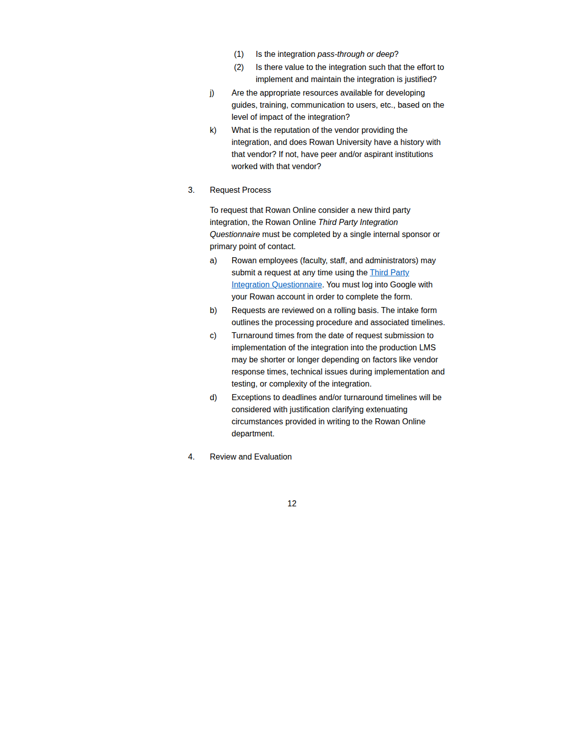(1) Is the integration pass-through or deep?
(2) Is there value to the integration such that the effort to implement and maintain the integration is justified?
j) Are the appropriate resources available for developing guides, training, communication to users, etc., based on the level of impact of the integration?
k) What is the reputation of the vendor providing the integration, and does Rowan University have a history with that vendor? If not, have peer and/or aspirant institutions worked with that vendor?
3. Request Process
To request that Rowan Online consider a new third party integration, the Rowan Online Third Party Integration Questionnaire must be completed by a single internal sponsor or primary point of contact.
a) Rowan employees (faculty, staff, and administrators) may submit a request at any time using the Third Party Integration Questionnaire. You must log into Google with your Rowan account in order to complete the form.
b) Requests are reviewed on a rolling basis. The intake form outlines the processing procedure and associated timelines.
c) Turnaround times from the date of request submission to implementation of the integration into the production LMS may be shorter or longer depending on factors like vendor response times, technical issues during implementation and testing, or complexity of the integration.
d) Exceptions to deadlines and/or turnaround timelines will be considered with justification clarifying extenuating circumstances provided in writing to the Rowan Online department.
4. Review and Evaluation
12